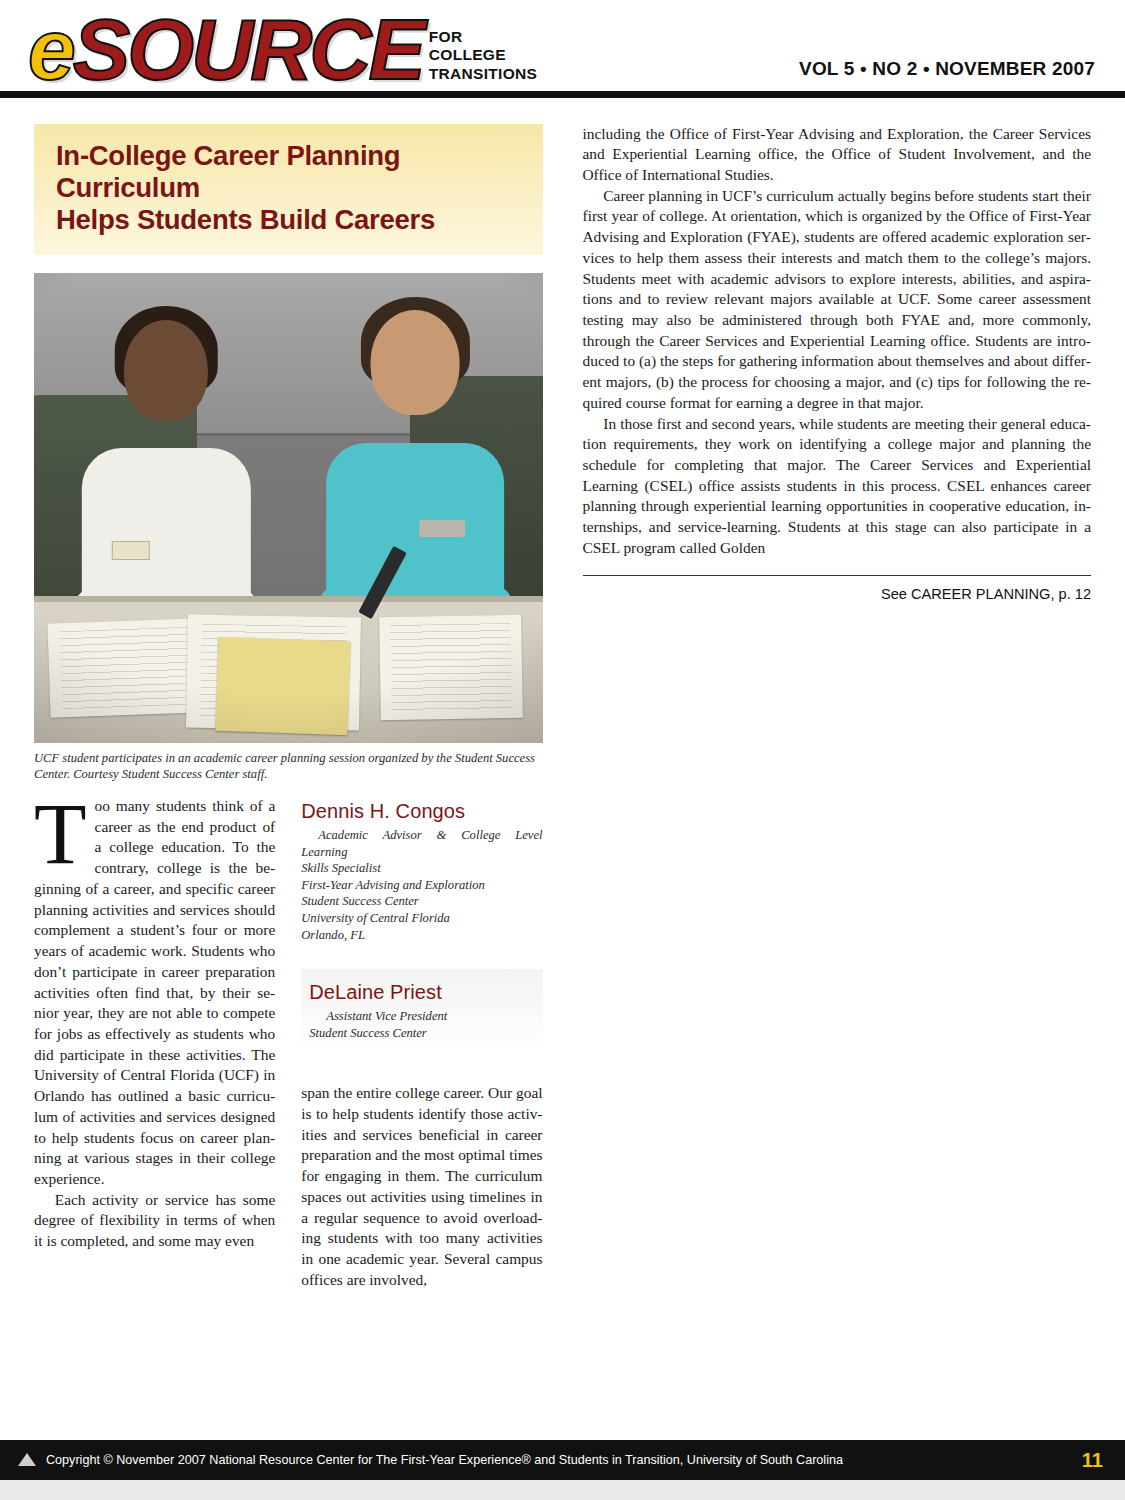e SOURCE
FOR
COLLEGE
TRANSITIONS
VOL 5 • NO 2 • NOVEMBER 2007
In-College Career Planning Curriculum
Helps Students Build Careers
UCF student participates in an academic career planning session organized by the Student Success Center. Courtesy Student Success Center staff.
Too many students think of a career as the end product of a college education. To the contrary, college is the beginning of a career, and specific career planning activities and services should complement a student’s four or more years of academic work. Students who don’t participate in career preparation activities often find that, by their senior year, they are not able to compete for jobs as effectively as students who did participate in these activities. The University of Central Florida (UCF) in Orlando has outlined a basic curriculum of activities and services designed to help students focus on career planning at various stages in their college experience.
Each activity or service has some degree of flexibility in terms of when it is completed, and some may even
Dennis H. Congos
Academic Advisor & College Level Learning
Skills Specialist
First-Year Advising and Exploration
Student Success Center
University of Central Florida
Orlando, FL
DeLaine Priest
Assistant Vice President
Student Success Center
span the entire college career. Our goal is to help students identify those activities and services beneficial in career preparation and the most optimal times for engaging in them. The curriculum spaces out activities using timelines in a regular sequence to avoid overloading students with too many activities in one academic year. Several campus offices are involved,
including the Office of First-Year Advising and Exploration, the Career Services and Experiential Learning office, the Office of Student Involvement, and the Office of International Studies.
Career planning in UCF’s curriculum actually begins before students start their first year of college. At orientation, which is organized by the Office of First-Year Advising and Exploration (FYAE), students are offered academic exploration services to help them assess their interests and match them to the college’s majors. Students meet with academic advisors to explore interests, abilities, and aspirations and to review relevant majors available at UCF. Some career assessment testing may also be administered through both FYAE and, more commonly, through the Career Services and Experiential Learning office. Students are introduced to (a) the steps for gathering information about themselves and about different majors, (b) the process for choosing a major, and (c) tips for following the required course format for earning a degree in that major.
In those first and second years, while students are meeting their general education requirements, they work on identifying a college major and planning the schedule for completing that major. The Career Services and Experiential Learning (CSEL) office assists students in this process. CSEL enhances career planning through experiential learning opportunities in cooperative education, internships, and service-learning. Students at this stage can also participate in a CSEL program called Golden
See CAREER PLANNING, p. 12
Copyright © November 2007 National Resource Center for The First-Year Experience® and Students in Transition, University of South Carolina
11